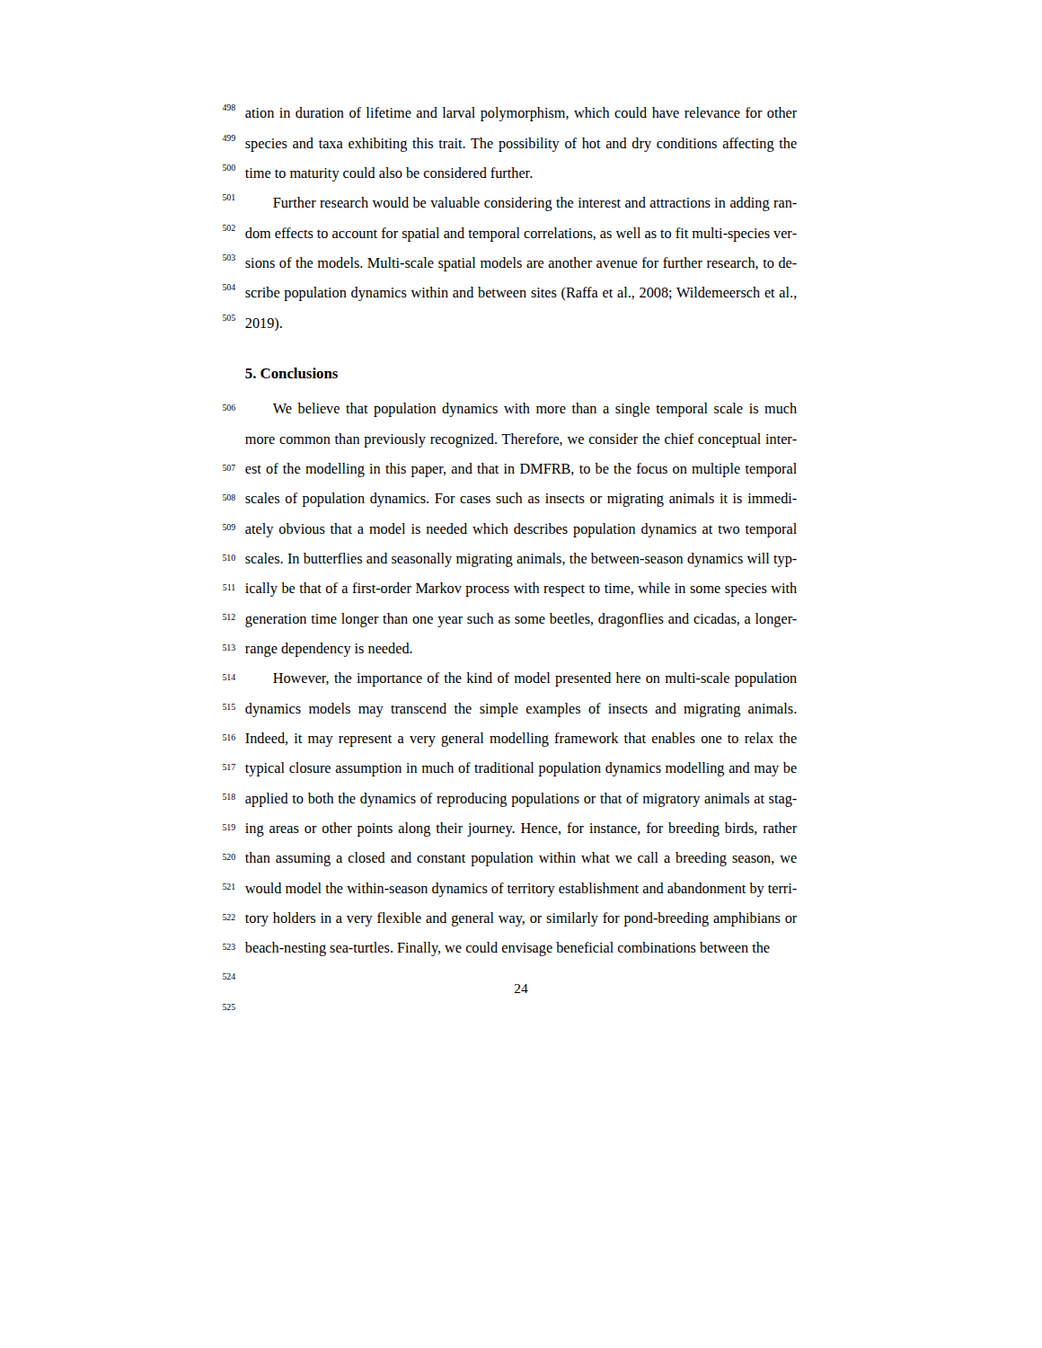498 499 500 501 502 503 504 505 · · 506 · 507 508 509 510 511 512 513 514 515 516 517 518 519 520 521 522 523 524 525
ation in duration of lifetime and larval polymorphism, which could have relevance for other species and taxa exhibiting this trait. The possibility of hot and dry conditions affecting the time to maturity could also be considered further.
Further research would be valuable considering the interest and attractions in adding random effects to account for spatial and temporal correlations, as well as to fit multi-species versions of the models. Multi-scale spatial models are another avenue for further research, to describe population dynamics within and between sites (Raffa et al., 2008; Wildemeersch et al., 2019).
5. Conclusions
We believe that population dynamics with more than a single temporal scale is much more common than previously recognized. Therefore, we consider the chief conceptual interest of the modelling in this paper, and that in DMFRB, to be the focus on multiple temporal scales of population dynamics. For cases such as insects or migrating animals it is immediately obvious that a model is needed which describes population dynamics at two temporal scales. In butterflies and seasonally migrating animals, the between-season dynamics will typically be that of a first-order Markov process with respect to time, while in some species with generation time longer than one year such as some beetles, dragonflies and cicadas, a longer-range dependency is needed.
However, the importance of the kind of model presented here on multi-scale population dynamics models may transcend the simple examples of insects and migrating animals. Indeed, it may represent a very general modelling framework that enables one to relax the typical closure assumption in much of traditional population dynamics modelling and may be applied to both the dynamics of reproducing populations or that of migratory animals at staging areas or other points along their journey. Hence, for instance, for breeding birds, rather than assuming a closed and constant population within what we call a breeding season, we would model the within-season dynamics of territory establishment and abandonment by territory holders in a very flexible and general way, or similarly for pond-breeding amphibians or beach-nesting sea-turtles. Finally, we could envisage beneficial combinations between the
24